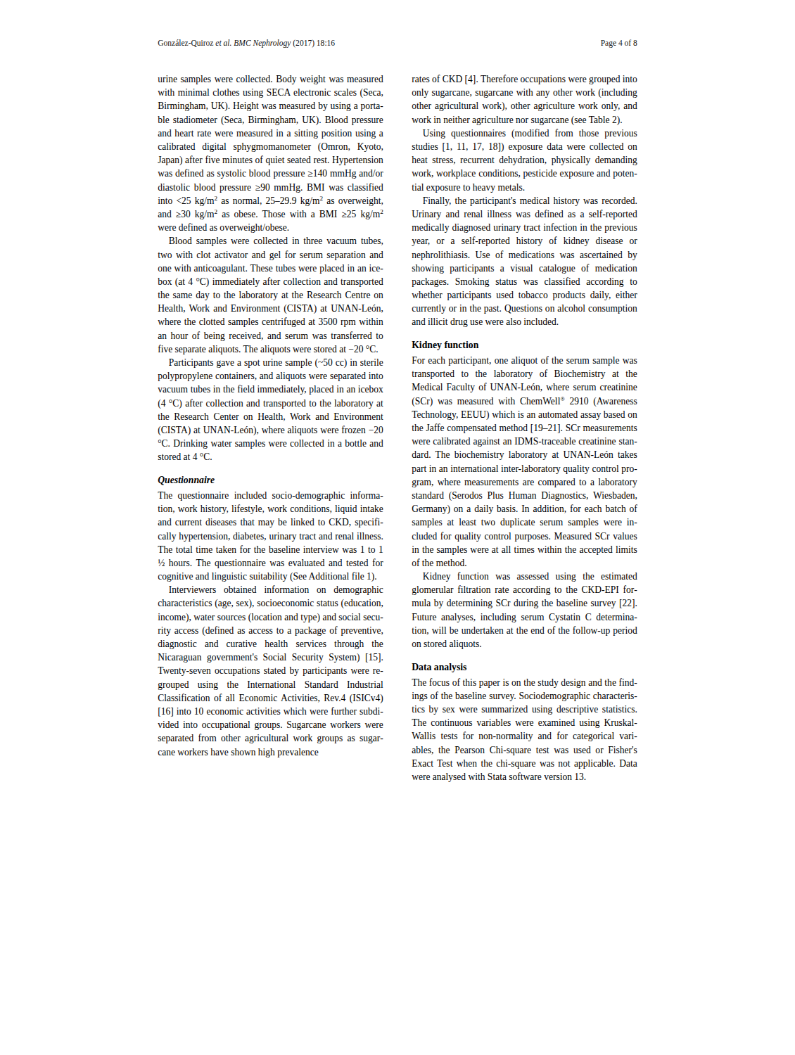González-Quiroz et al. BMC Nephrology (2017) 18:16 Page 4 of 8
urine samples were collected. Body weight was measured with minimal clothes using SECA electronic scales (Seca, Birmingham, UK). Height was measured by using a portable stadiometer (Seca, Birmingham, UK). Blood pressure and heart rate were measured in a sitting position using a calibrated digital sphygmomanometer (Omron, Kyoto, Japan) after five minutes of quiet seated rest. Hypertension was defined as systolic blood pressure ≥140 mmHg and/or diastolic blood pressure ≥90 mmHg. BMI was classified into <25 kg/m2 as normal, 25–29.9 kg/m2 as overweight, and ≥30 kg/m2 as obese. Those with a BMI ≥25 kg/m2 were defined as overweight/obese.
Blood samples were collected in three vacuum tubes, two with clot activator and gel for serum separation and one with anticoagulant. These tubes were placed in an icebox (at 4 °C) immediately after collection and transported the same day to the laboratory at the Research Centre on Health, Work and Environment (CISTA) at UNAN-León, where the clotted samples centrifuged at 3500 rpm within an hour of being received, and serum was transferred to five separate aliquots. The aliquots were stored at −20 °C.
Participants gave a spot urine sample (~50 cc) in sterile polypropylene containers, and aliquots were separated into vacuum tubes in the field immediately, placed in an icebox (4 °C) after collection and transported to the laboratory at the Research Center on Health, Work and Environment (CISTA) at UNAN-León), where aliquots were frozen −20 °C. Drinking water samples were collected in a bottle and stored at 4 °C.
Questionnaire
The questionnaire included socio-demographic information, work history, lifestyle, work conditions, liquid intake and current diseases that may be linked to CKD, specifically hypertension, diabetes, urinary tract and renal illness. The total time taken for the baseline interview was 1 to 1 ½ hours. The questionnaire was evaluated and tested for cognitive and linguistic suitability (See Additional file 1).
Interviewers obtained information on demographic characteristics (age, sex), socioeconomic status (education, income), water sources (location and type) and social security access (defined as access to a package of preventive, diagnostic and curative health services through the Nicaraguan government's Social Security System) [15]. Twenty-seven occupations stated by participants were regrouped using the International Standard Industrial Classification of all Economic Activities, Rev.4 (ISICv4) [16] into 10 economic activities which were further subdivided into occupational groups. Sugarcane workers were separated from other agricultural work groups as sugarcane workers have shown high prevalence
rates of CKD [4]. Therefore occupations were grouped into only sugarcane, sugarcane with any other work (including other agricultural work), other agriculture work only, and work in neither agriculture nor sugarcane (see Table 2).
Using questionnaires (modified from those previous studies [1, 11, 17, 18]) exposure data were collected on heat stress, recurrent dehydration, physically demanding work, workplace conditions, pesticide exposure and potential exposure to heavy metals.
Finally, the participant's medical history was recorded. Urinary and renal illness was defined as a self-reported medically diagnosed urinary tract infection in the previous year, or a self-reported history of kidney disease or nephrolithiasis. Use of medications was ascertained by showing participants a visual catalogue of medication packages. Smoking status was classified according to whether participants used tobacco products daily, either currently or in the past. Questions on alcohol consumption and illicit drug use were also included.
Kidney function
For each participant, one aliquot of the serum sample was transported to the laboratory of Biochemistry at the Medical Faculty of UNAN-León, where serum creatinine (SCr) was measured with ChemWell® 2910 (Awareness Technology, EEUU) which is an automated assay based on the Jaffe compensated method [19–21]. SCr measurements were calibrated against an IDMS-traceable creatinine standard. The biochemistry laboratory at UNAN-León takes part in an international inter-laboratory quality control program, where measurements are compared to a laboratory standard (Serodos Plus Human Diagnostics, Wiesbaden, Germany) on a daily basis. In addition, for each batch of samples at least two duplicate serum samples were included for quality control purposes. Measured SCr values in the samples were at all times within the accepted limits of the method.
Kidney function was assessed using the estimated glomerular filtration rate according to the CKD-EPI formula by determining SCr during the baseline survey [22]. Future analyses, including serum Cystatin C determination, will be undertaken at the end of the follow-up period on stored aliquots.
Data analysis
The focus of this paper is on the study design and the findings of the baseline survey. Sociodemographic characteristics by sex were summarized using descriptive statistics. The continuous variables were examined using Kruskal-Wallis tests for non-normality and for categorical variables, the Pearson Chi-square test was used or Fisher's Exact Test when the chi-square was not applicable. Data were analysed with Stata software version 13.